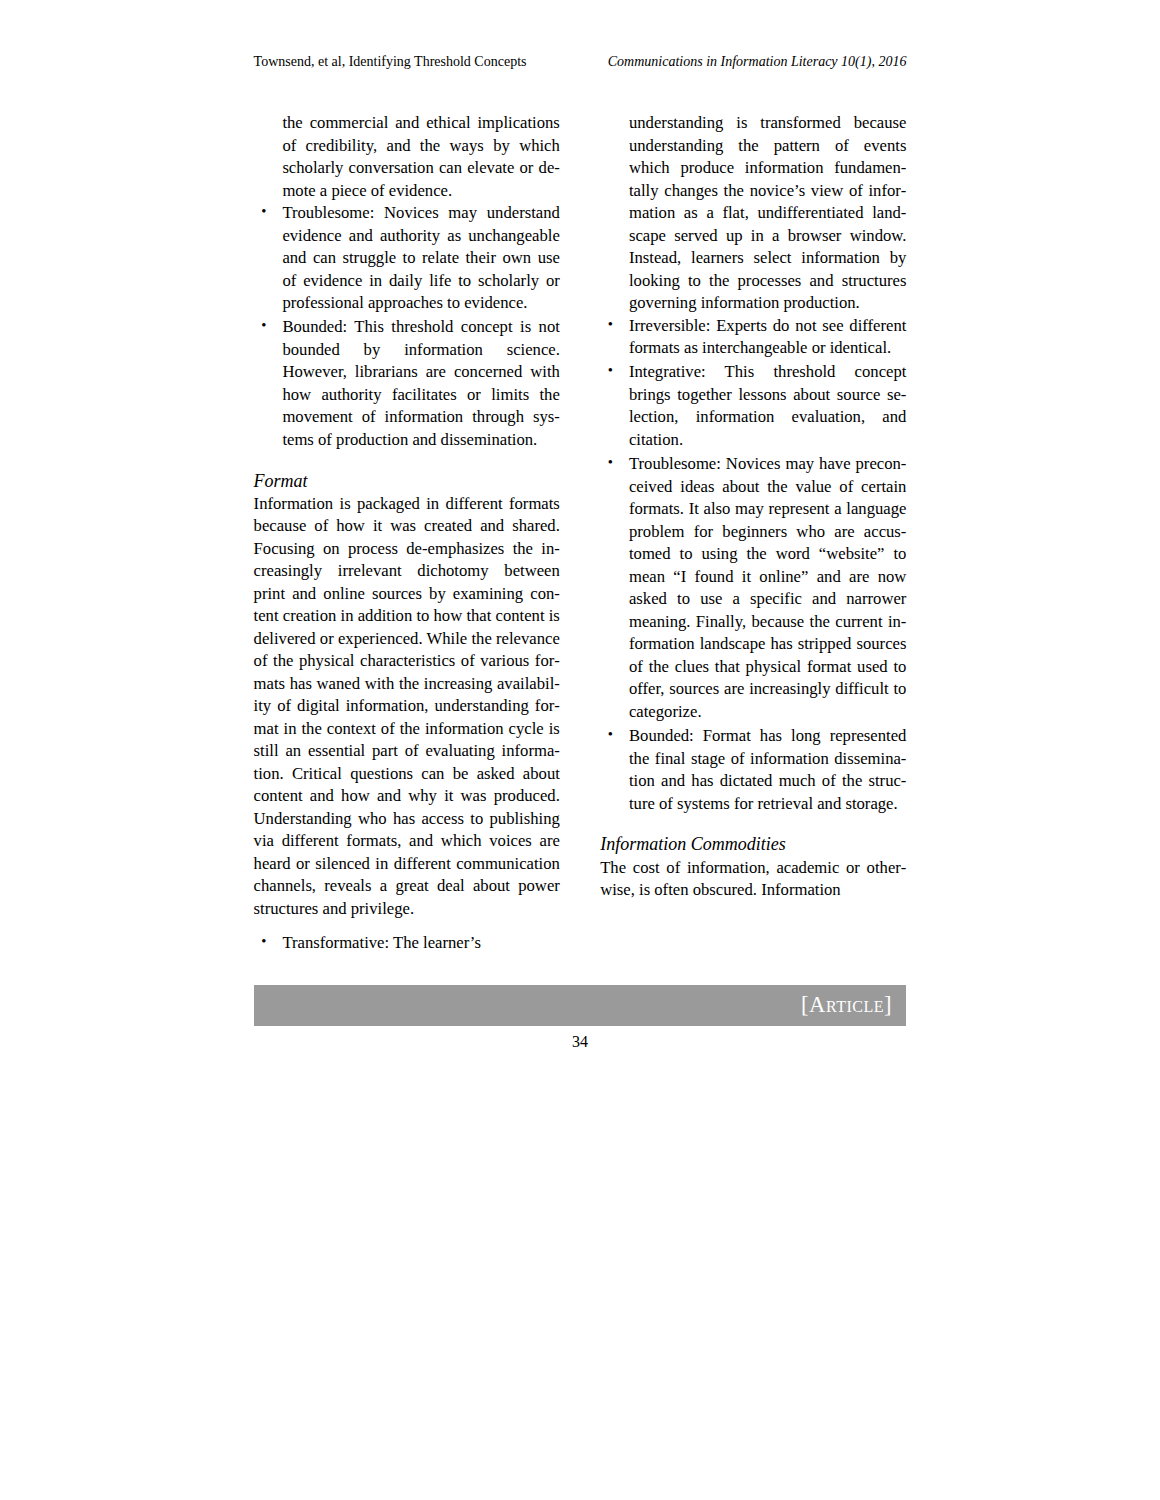Townsend, et al, Identifying Threshold Concepts Communications in Information Literacy 10(1), 2016
the commercial and ethical implications of credibility, and the ways by which scholarly conversation can elevate or demote a piece of evidence.
Troublesome: Novices may understand evidence and authority as unchangeable and can struggle to relate their own use of evidence in daily life to scholarly or professional approaches to evidence.
Bounded: This threshold concept is not bounded by information science. However, librarians are concerned with how authority facilitates or limits the movement of information through systems of production and dissemination.
Format
Information is packaged in different formats because of how it was created and shared. Focusing on process de-emphasizes the increasingly irrelevant dichotomy between print and online sources by examining content creation in addition to how that content is delivered or experienced. While the relevance of the physical characteristics of various formats has waned with the increasing availability of digital information, understanding format in the context of the information cycle is still an essential part of evaluating information. Critical questions can be asked about content and how and why it was produced. Understanding who has access to publishing via different formats, and which voices are heard or silenced in different communication channels, reveals a great deal about power structures and privilege.
Transformative: The learner’s
understanding is transformed because understanding the pattern of events which produce information fundamentally changes the novice’s view of information as a flat, undifferentiated landscape served up in a browser window. Instead, learners select information by looking to the processes and structures governing information production.
Irreversible: Experts do not see different formats as interchangeable or identical.
Integrative: This threshold concept brings together lessons about source selection, information evaluation, and citation.
Troublesome: Novices may have preconceived ideas about the value of certain formats. It also may represent a language problem for beginners who are accustomed to using the word “website” to mean “I found it online” and are now asked to use a specific and narrower meaning. Finally, because the current information landscape has stripped sources of the clues that physical format used to offer, sources are increasingly difficult to categorize.
Bounded: Format has long represented the final stage of information dissemination and has dictated much of the structure of systems for retrieval and storage.
Information Commodities
The cost of information, academic or otherwise, is often obscured. Information
[Article]
34